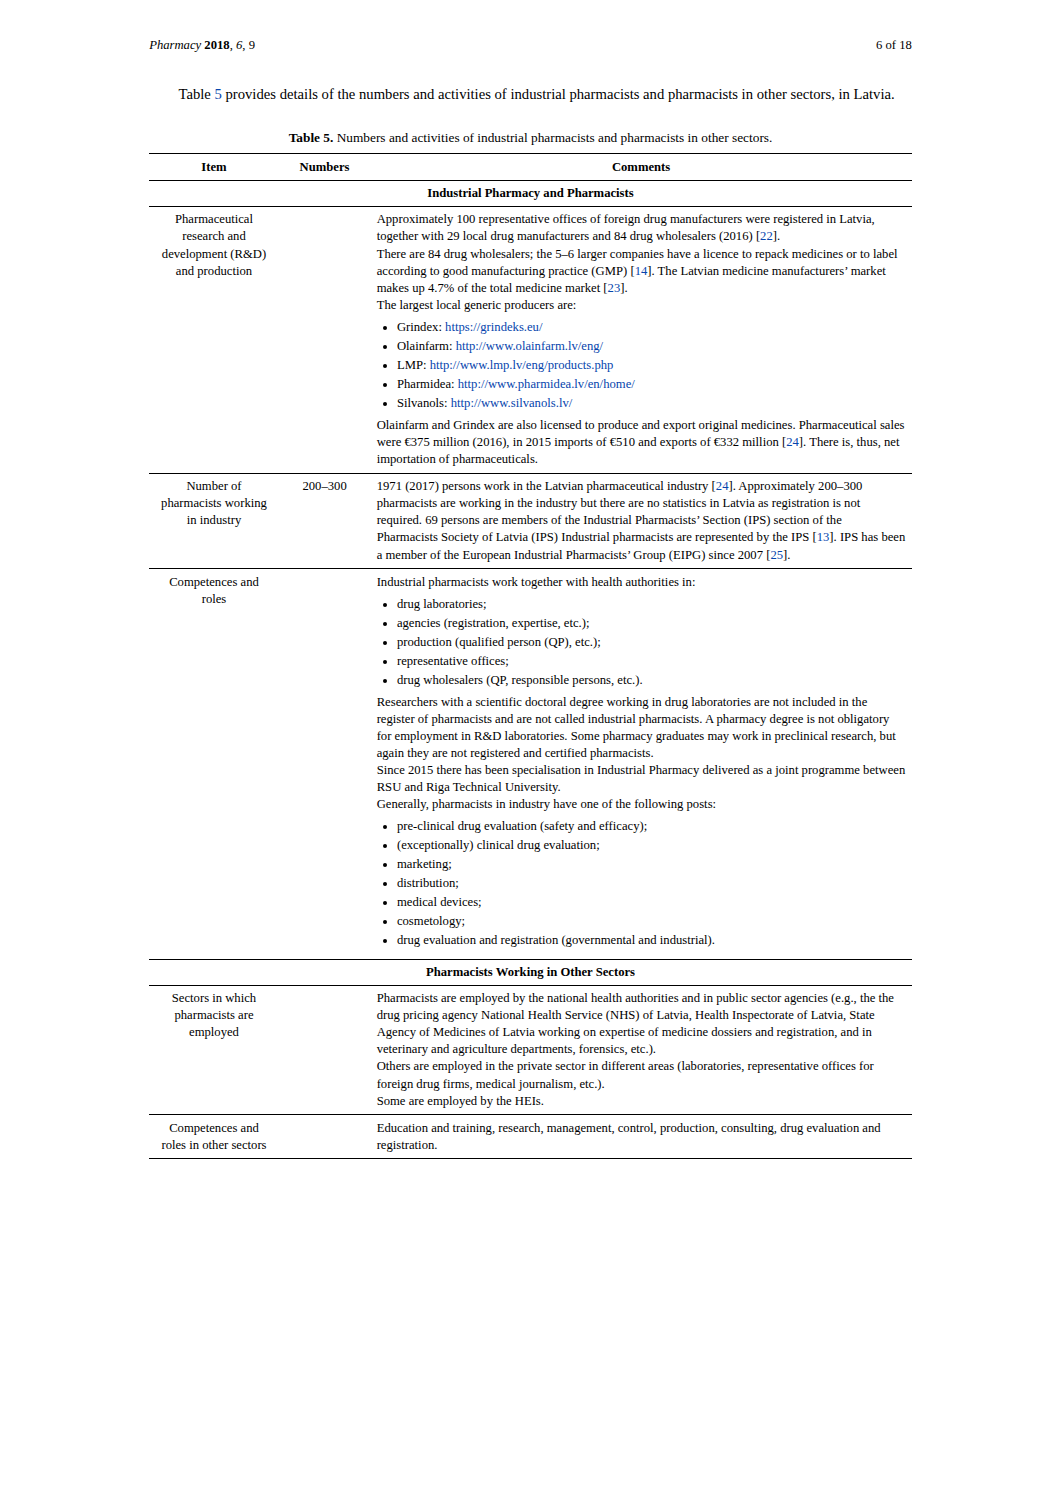Pharmacy 2018, 6, 9
6 of 18
Table 5 provides details of the numbers and activities of industrial pharmacists and pharmacists in other sectors, in Latvia.
Table 5. Numbers and activities of industrial pharmacists and pharmacists in other sectors.
| Item | Numbers | Comments |
| --- | --- | --- |
| Industrial Pharmacy and Pharmacists |
| Pharmaceutical research and development (R&D) and production | | Approximately 100 representative offices of foreign drug manufacturers were registered in Latvia, together with 29 local drug manufacturers and 84 drug wholesalers (2016) [ 22 ]. There are 84 drug wholesalers; the 5–6 larger companies have a licence to repack medicines or to label according to good manufacturing practice (GMP) [ 14 ]. The Latvian medicine manufacturers’ market makes up 4.7% of the total medicine market [ 23 ]. The largest local generic producers are: Grindex: https://grindeks.eu/ Olainfarm: http://www.olainfarm.lv/eng/ LMP: http://www.lmp.lv/eng/products.php Pharmidea: http://www.pharmidea.lv/en/home/ Silvanols: http://www.silvanols.lv/ Olainfarm and Grindex are also licensed to produce and export original medicines. Pharmaceutical sales were €375 million (2016), in 2015 imports of €510 and exports of €332 million [ 24 ]. There is, thus, net importation of pharmaceuticals. |
| Number of pharmacists working in industry | 200–300 | 1971 (2017) persons work in the Latvian pharmaceutical industry [ 24 ]. Approximately 200–300 pharmacists are working in the industry but there are no statistics in Latvia as registration is not required. 69 persons are members of the Industrial Pharmacists’ Section (IPS) section of the Pharmacists Society of Latvia (IPS) Industrial pharmacists are represented by the IPS [ 13 ]. IPS has been a member of the European Industrial Pharmacists’ Group (EIPG) since 2007 [ 25 ]. |
| Competences and roles | | Industrial pharmacists work together with health authorities in: drug laboratories; agencies (registration, expertise, etc.); production (qualified person (QP), etc.); representative offices; drug wholesalers (QP, responsible persons, etc.). Researchers with a scientific doctoral degree working in drug laboratories are not included in the register of pharmacists and are not called industrial pharmacists. A pharmacy degree is not obligatory for employment in R&D laboratories. Some pharmacy graduates may work in preclinical research, but again they are not registered and certified pharmacists. Since 2015 there has been specialisation in Industrial Pharmacy delivered as a joint programme between RSU and Riga Technical University. Generally, pharmacists in industry have one of the following posts: pre-clinical drug evaluation (safety and efficacy); (exceptionally) clinical drug evaluation; marketing; distribution; medical devices; cosmetology; drug evaluation and registration (governmental and industrial). |
| Pharmacists Working in Other Sectors |
| Sectors in which pharmacists are employed | | Pharmacists are employed by the national health authorities and in public sector agencies (e.g., the the drug pricing agency National Health Service (NHS) of Latvia, Health Inspectorate of Latvia, State Agency of Medicines of Latvia working on expertise of medicine dossiers and registration, and in veterinary and agriculture departments, forensics, etc.). Others are employed in the private sector in different areas (laboratories, representative offices for foreign drug firms, medical journalism, etc.). Some are employed by the HEIs. |
| Competences and roles in other sectors | | Education and training, research, management, control, production, consulting, drug evaluation and registration. |